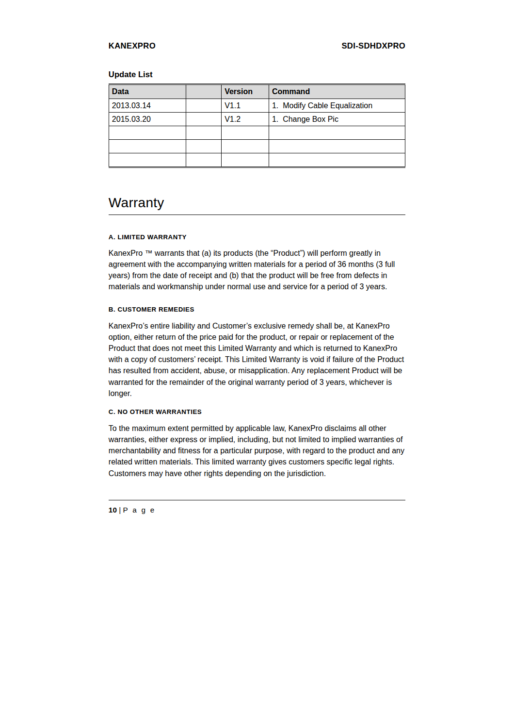KANEXPRO
SDI-SDHDXPRO
Update List
| Data | | Version | Command |
| --- | --- | --- | --- |
| 2013.03.14 | | V1.1 | 1. Modify Cable Equalization |
| 2015.03.20 | | V1.2 | 1. Change Box Pic |
Warranty
A. Limited Warranty
KanexPro ™ warrants that (a) its products (the “Product”) will perform greatly in agreement with the accompanying written materials for a period of 36 months (3 full years) from the date of receipt and (b) that the product will be free from defects in materials and workmanship under normal use and service for a period of 3 years.
B. Customer Remedies
KanexPro’s entire liability and Customer’s exclusive remedy shall be, at KanexPro option, either return of the price paid for the product, or repair or replacement of the Product that does not meet this Limited Warranty and which is returned to KanexPro with a copy of customers’ receipt. This Limited Warranty is void if failure of the Product has resulted from accident, abuse, or misapplication. Any replacement Product will be warranted for the remainder of the original warranty period of 3 years, whichever is longer.
C. No Other Warranties
To the maximum extent permitted by applicable law, KanexPro disclaims all other warranties, either express or implied, including, but not limited to implied warranties of merchantability and fitness for a particular purpose, with regard to the product and any related written materials. This limited warranty gives customers specific legal rights. Customers may have other rights depending on the jurisdiction.
10 | P a g e